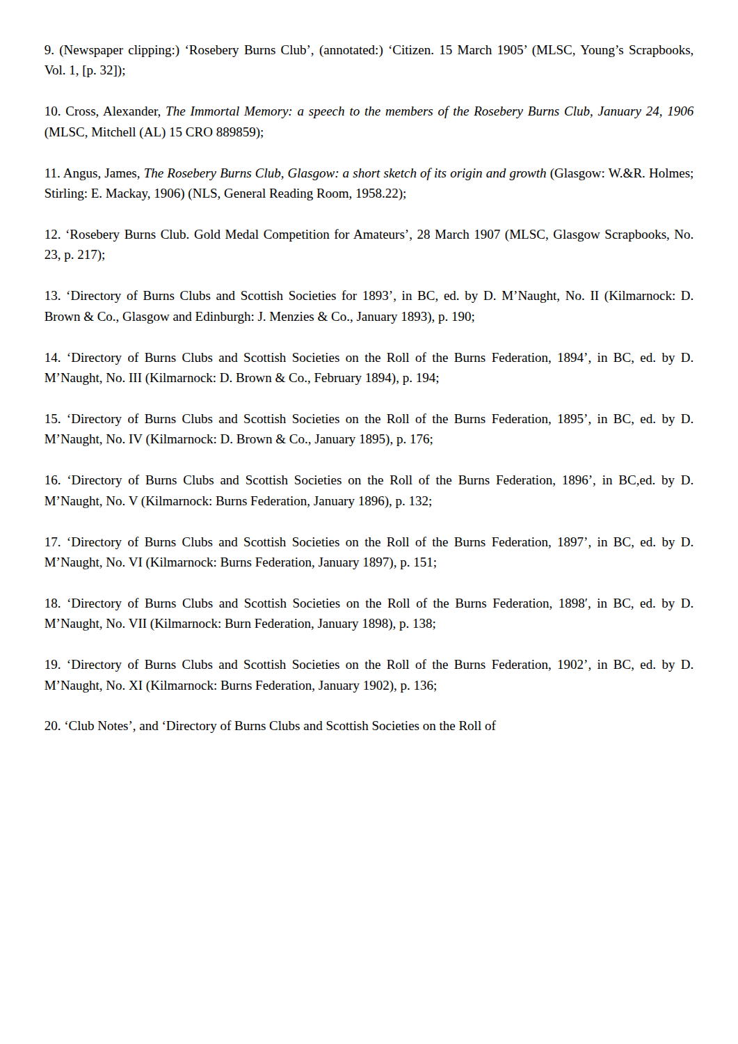9. (Newspaper clipping:) ‘Rosebery Burns Club’, (annotated:) ‘Citizen. 15 March 1905’ (MLSC, Young’s Scrapbooks, Vol. 1, [p. 32]);
10. Cross, Alexander, The Immortal Memory: a speech to the members of the Rosebery Burns Club, January 24, 1906 (MLSC, Mitchell (AL) 15 CRO 889859);
11. Angus, James, The Rosebery Burns Club, Glasgow: a short sketch of its origin and growth (Glasgow: W.&R. Holmes; Stirling: E. Mackay, 1906) (NLS, General Reading Room, 1958.22);
12. ‘Rosebery Burns Club. Gold Medal Competition for Amateurs’, 28 March 1907 (MLSC, Glasgow Scrapbooks, No. 23, p. 217);
13. ‘Directory of Burns Clubs and Scottish Societies for 1893’, in BC, ed. by D. M’Naught, No. II (Kilmarnock: D. Brown & Co., Glasgow and Edinburgh: J. Menzies & Co., January 1893), p. 190;
14. ‘Directory of Burns Clubs and Scottish Societies on the Roll of the Burns Federation, 1894’, in BC, ed. by D. M’Naught, No. III (Kilmarnock: D. Brown & Co., February 1894), p. 194;
15. ‘Directory of Burns Clubs and Scottish Societies on the Roll of the Burns Federation, 1895’, in BC, ed. by D. M’Naught, No. IV (Kilmarnock: D. Brown & Co., January 1895), p. 176;
16. ‘Directory of Burns Clubs and Scottish Societies on the Roll of the Burns Federation, 1896’, in BC,ed. by D. M’Naught, No. V (Kilmarnock: Burns Federation, January 1896), p. 132;
17. ‘Directory of Burns Clubs and Scottish Societies on the Roll of the Burns Federation, 1897’, in BC, ed. by D. M’Naught, No. VI (Kilmarnock: Burns Federation, January 1897), p. 151;
18. ‘Directory of Burns Clubs and Scottish Societies on the Roll of the Burns Federation, 1898′, in BC, ed. by D. M’Naught, No. VII (Kilmarnock: Burn Federation, January 1898), p. 138;
19. ‘Directory of Burns Clubs and Scottish Societies on the Roll of the Burns Federation, 1902’, in BC, ed. by D. M’Naught, No. XI (Kilmarnock: Burns Federation, January 1902), p. 136;
20. ‘Club Notes’, and ‘Directory of Burns Clubs and Scottish Societies on the Roll of